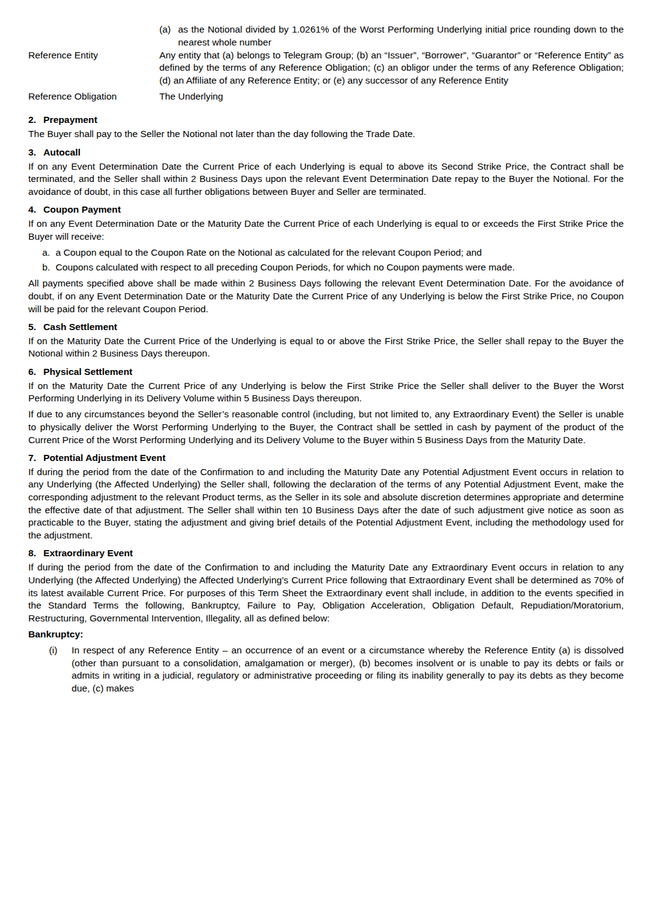(a) as the Notional divided by 1.0261% of the Worst Performing Underlying initial price rounding down to the nearest whole number
| Reference Entity | Any entity that (a) belongs to Telegram Group; (b) an “Issuer”, “Borrower”, “Guarantor” or “Reference Entity” as defined by the terms of any Reference Obligation; (c) an obligor under the terms of any Reference Obligation; (d) an Affiliate of any Reference Entity; or (e) any successor of any Reference Entity |
| Reference Obligation | The Underlying |
2. Prepayment
The Buyer shall pay to the Seller the Notional not later than the day following the Trade Date.
3. Autocall
If on any Event Determination Date the Current Price of each Underlying is equal to above its Second Strike Price, the Contract shall be terminated, and the Seller shall within 2 Business Days upon the relevant Event Determination Date repay to the Buyer the Notional. For the avoidance of doubt, in this case all further obligations between Buyer and Seller are terminated.
4. Coupon Payment
If on any Event Determination Date or the Maturity Date the Current Price of each Underlying is equal to or exceeds the First Strike Price the Buyer will receive:
a Coupon equal to the Coupon Rate on the Notional as calculated for the relevant Coupon Period; and
Coupons calculated with respect to all preceding Coupon Periods, for which no Coupon payments were made.
All payments specified above shall be made within 2 Business Days following the relevant Event Determination Date. For the avoidance of doubt, if on any Event Determination Date or the Maturity Date the Current Price of any Underlying is below the First Strike Price, no Coupon will be paid for the relevant Coupon Period.
5. Cash Settlement
If on the Maturity Date the Current Price of the Underlying is equal to or above the First Strike Price, the Seller shall repay to the Buyer the Notional within 2 Business Days thereupon.
6. Physical Settlement
If on the Maturity Date the Current Price of any Underlying is below the First Strike Price the Seller shall deliver to the Buyer the Worst Performing Underlying in its Delivery Volume within 5 Business Days thereupon.
If due to any circumstances beyond the Seller’s reasonable control (including, but not limited to, any Extraordinary Event) the Seller is unable to physically deliver the Worst Performing Underlying to the Buyer, the Contract shall be settled in cash by payment of the product of the Current Price of the Worst Performing Underlying and its Delivery Volume to the Buyer within 5 Business Days from the Maturity Date.
7. Potential Adjustment Event
If during the period from the date of the Confirmation to and including the Maturity Date any Potential Adjustment Event occurs in relation to any Underlying (the Affected Underlying) the Seller shall, following the declaration of the terms of any Potential Adjustment Event, make the corresponding adjustment to the relevant Product terms, as the Seller in its sole and absolute discretion determines appropriate and determine the effective date of that adjustment. The Seller shall within ten 10 Business Days after the date of such adjustment give notice as soon as practicable to the Buyer, stating the adjustment and giving brief details of the Potential Adjustment Event, including the methodology used for the adjustment.
8. Extraordinary Event
If during the period from the date of the Confirmation to and including the Maturity Date any Extraordinary Event occurs in relation to any Underlying (the Affected Underlying) the Affected Underlying’s Current Price following that Extraordinary Event shall be determined as 70% of its latest available Current Price. For purposes of this Term Sheet the Extraordinary event shall include, in addition to the events specified in the Standard Terms the following, Bankruptcy, Failure to Pay, Obligation Acceleration, Obligation Default, Repudiation/Moratorium, Restructuring, Governmental Intervention, Illegality, all as defined below:
Bankruptcy:
(i) In respect of any Reference Entity – an occurrence of an event or a circumstance whereby the Reference Entity (a) is dissolved (other than pursuant to a consolidation, amalgamation or merger), (b) becomes insolvent or is unable to pay its debts or fails or admits in writing in a judicial, regulatory or administrative proceeding or filing its inability generally to pay its debts as they become due, (c) makes